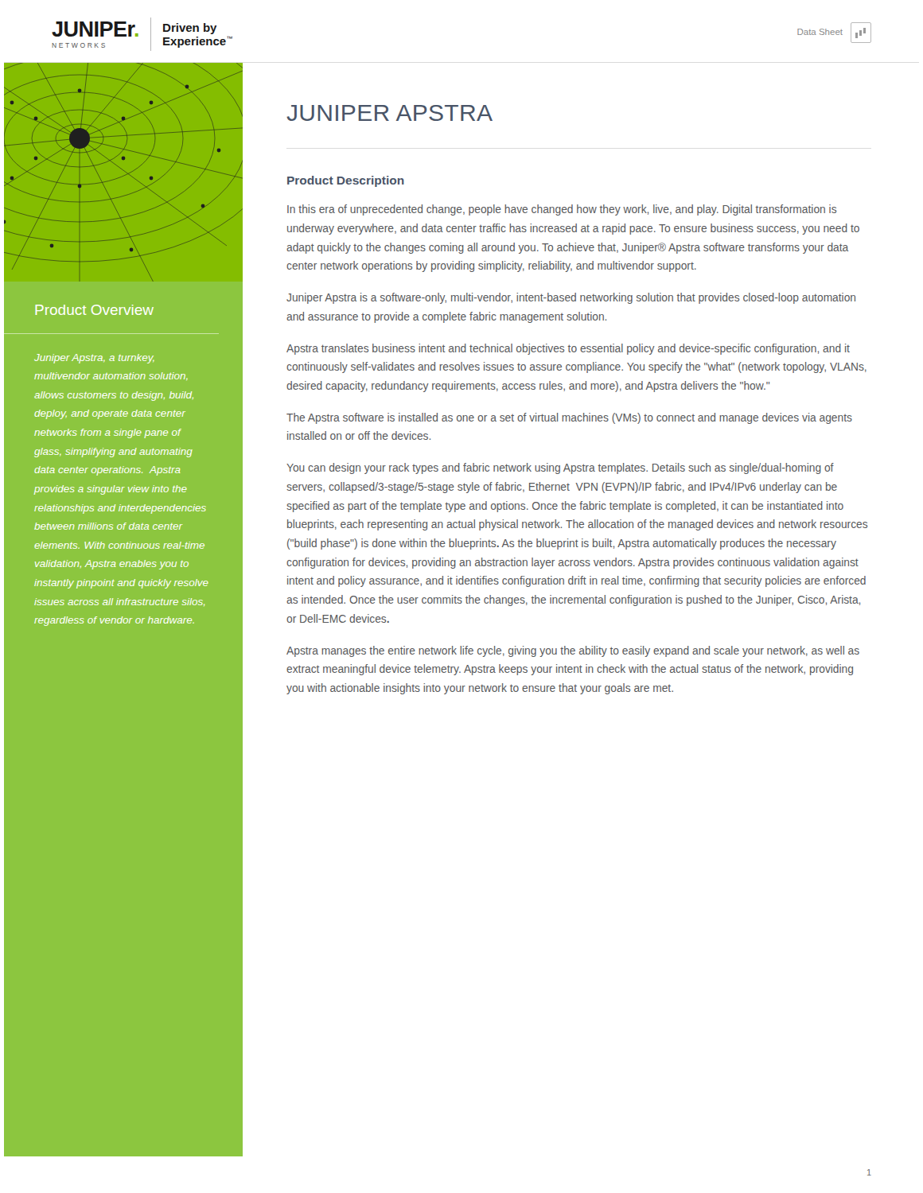JUNIPEr. NETWORKS
Driven by
Experience™
Data Sheet
Product Overview
Juniper Apstra, a turnkey, multivendor automation solution, allows customers to design, build, deploy, and operate data center networks from a single pane of glass, simplifying and automating data center operations. Apstra provides a singular view into the relationships and interdependencies between millions of data center elements. With continuous real-time validation, Apstra enables you to instantly pinpoint and quickly resolve issues across all infrastructure silos, regardless of vendor or hardware.
JUNIPER APSTRA
Product Description
In this era of unprecedented change, people have changed how they work, live, and play. Digital transformation is underway everywhere, and data center traffic has increased at a rapid pace. To ensure business success, you need to adapt quickly to the changes coming all around you. To achieve that, Juniper® Apstra software transforms your data center network operations by providing simplicity, reliability, and multivendor support.
Juniper Apstra is a software-only, multi-vendor, intent-based networking solution that provides closed-loop automation and assurance to provide a complete fabric management solution.
Apstra translates business intent and technical objectives to essential policy and device-specific configuration, and it continuously self-validates and resolves issues to assure compliance. You specify the "what" (network topology, VLANs, desired capacity, redundancy requirements, access rules, and more), and Apstra delivers the "how."
The Apstra software is installed as one or a set of virtual machines (VMs) to connect and manage devices via agents installed on or off the devices.
You can design your rack types and fabric network using Apstra templates. Details such as single/dual-homing of servers, collapsed/3-stage/5-stage style of fabric, Ethernet VPN (EVPN)/IP fabric, and IPv4/IPv6 underlay can be specified as part of the template type and options. Once the fabric template is completed, it can be instantiated into blueprints, each representing an actual physical network. The allocation of the managed devices and network resources ("build phase") is done within the blueprints. As the blueprint is built, Apstra automatically produces the necessary configuration for devices, providing an abstraction layer across vendors. Apstra provides continuous validation against intent and policy assurance, and it identifies configuration drift in real time, confirming that security policies are enforced as intended. Once the user commits the changes, the incremental configuration is pushed to the Juniper, Cisco, Arista, or Dell-EMC devices.
Apstra manages the entire network life cycle, giving you the ability to easily expand and scale your network, as well as extract meaningful device telemetry. Apstra keeps your intent in check with the actual status of the network, providing you with actionable insights into your network to ensure that your goals are met.
1